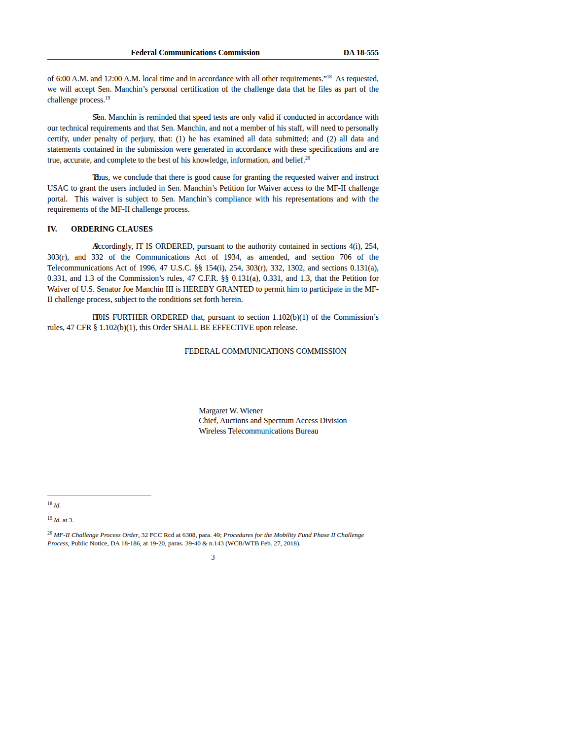Federal Communications Commission
DA 18-555
of 6:00 A.M. and 12:00 A.M. local time and in accordance with all other requirements.”18 As requested, we will accept Sen. Manchin’s personal certification of the challenge data that he files as part of the challenge process.19
7. Sen. Manchin is reminded that speed tests are only valid if conducted in accordance with our technical requirements and that Sen. Manchin, and not a member of his staff, will need to personally certify, under penalty of perjury, that: (1) he has examined all data submitted; and (2) all data and statements contained in the submission were generated in accordance with these specifications and are true, accurate, and complete to the best of his knowledge, information, and belief.20
8. Thus, we conclude that there is good cause for granting the requested waiver and instruct USAC to grant the users included in Sen. Manchin’s Petition for Waiver access to the MF-II challenge portal. This waiver is subject to Sen. Manchin’s compliance with his representations and with the requirements of the MF-II challenge process.
IV. ORDERING CLAUSES
9. Accordingly, IT IS ORDERED, pursuant to the authority contained in sections 4(i), 254, 303(r), and 332 of the Communications Act of 1934, as amended, and section 706 of the Telecommunications Act of 1996, 47 U.S.C. §§ 154(i), 254, 303(r), 332, 1302, and sections 0.131(a), 0.331, and 1.3 of the Commission’s rules, 47 C.F.R. §§ 0.131(a), 0.331, and 1.3, that the Petition for Waiver of U.S. Senator Joe Manchin III is HEREBY GRANTED to permit him to participate in the MF-II challenge process, subject to the conditions set forth herein.
10. IT IS FURTHER ORDERED that, pursuant to section 1.102(b)(1) of the Commission’s rules, 47 CFR § 1.102(b)(1), this Order SHALL BE EFFECTIVE upon release.
FEDERAL COMMUNICATIONS COMMISSION
Margaret W. Wiener
Chief, Auctions and Spectrum Access Division
Wireless Telecommunications Bureau
18 Id.
19 Id. at 3.
20 MF-II Challenge Process Order, 32 FCC Rcd at 6308, para. 49; Procedures for the Mobility Fund Phase II Challenge Process, Public Notice, DA 18-186, at 19-20, paras. 39-40 & n.143 (WCB/WTB Feb. 27, 2018).
3